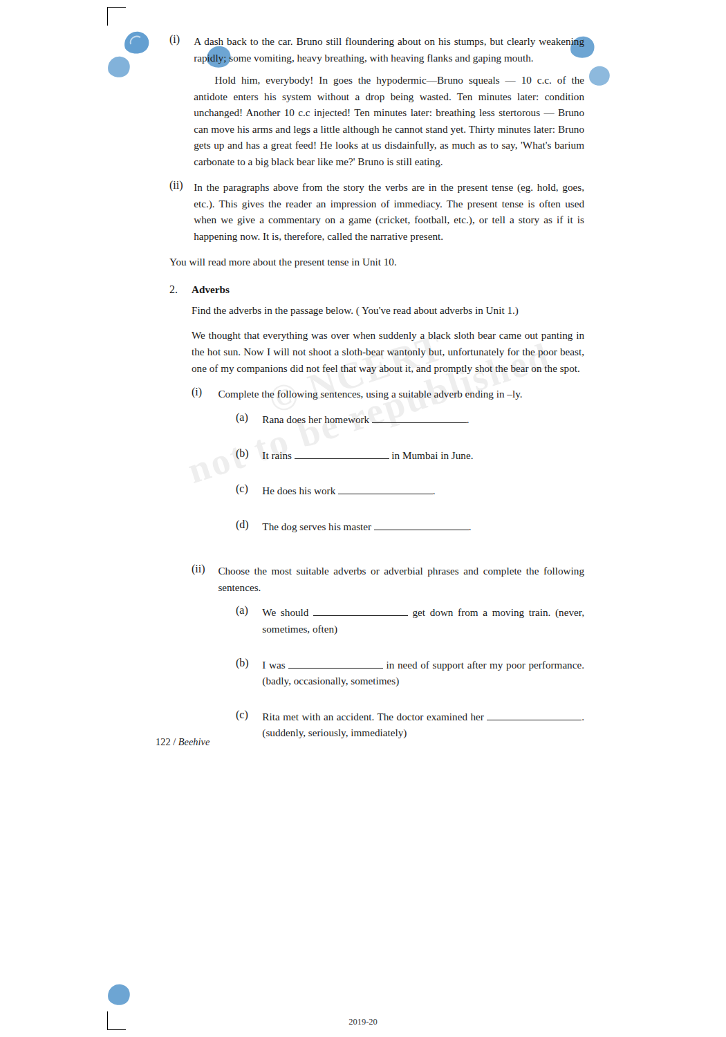© NCERT
not to be republished
(i)
A dash back to the car. Bruno still floundering about on his stumps, but clearly weakening rapidly; some vomiting, heavy breathing, with heaving flanks and gaping mouth.
Hold him, everybody! In goes the hypodermic—Bruno squeals — 10 c.c. of the antidote enters his system without a drop being wasted. Ten minutes later: condition unchanged! Another 10 c.c injected! Ten minutes later: breathing less stertorous — Bruno can move his arms and legs a little although he cannot stand yet. Thirty minutes later: Bruno gets up and has a great feed! He looks at us disdainfully, as much as to say, 'What's barium carbonate to a big black bear like me?' Bruno is still eating.
(ii)
In the paragraphs above from the story the verbs are in the present tense (eg. hold, goes, etc.). This gives the reader an impression of immediacy. The present tense is often used when we give a commentary on a game (cricket, football, etc.), or tell a story as if it is happening now. It is, therefore, called the narrative present.
You will read more about the present tense in Unit 10.
2.
Adverbs
Find the adverbs in the passage below. ( You've read about adverbs in Unit 1.)
We thought that everything was over when suddenly a black sloth bear came out panting in the hot sun. Now I will not shoot a sloth-bear wantonly but, unfortunately for the poor beast, one of my companions did not feel that way about it, and promptly shot the bear on the spot.
(i)
Complete the following sentences, using a suitable adverb ending in –ly.
(a)
Rana does her homework .
(b)
It rains in Mumbai in June.
(c)
He does his work .
(d)
The dog serves his master .
(ii)
Choose the most suitable adverbs or adverbial phrases and complete the following sentences.
(a)
We should get down from a moving train. (never, sometimes, often)
(b)
I was in need of support after my poor performance. (badly, occasionally, sometimes)
(c)
Rita met with an accident. The doctor examined her . (suddenly, seriously, immediately)
122 / Beehive
2019-20